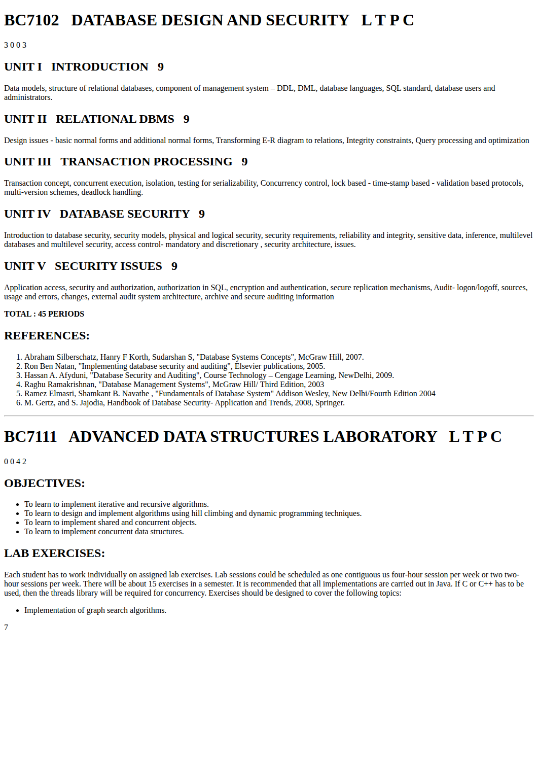BC7102 DATABASE DESIGN AND SECURITY L T P C
3 0 0 3
UNIT I INTRODUCTION 9
Data models, structure of relational databases, component of management system – DDL, DML, database languages, SQL standard, database users and administrators.
UNIT II RELATIONAL DBMS 9
Design issues - basic normal forms and additional normal forms, Transforming E-R diagram to relations, Integrity constraints, Query processing and optimization
UNIT III TRANSACTION PROCESSING 9
Transaction concept, concurrent execution, isolation, testing for serializability, Concurrency control, lock based - time-stamp based - validation based protocols, multi-version schemes, deadlock handling.
UNIT IV DATABASE SECURITY 9
Introduction to database security, security models, physical and logical security, security requirements, reliability and integrity, sensitive data, inference, multilevel databases and multilevel security, access control- mandatory and discretionary , security architecture, issues.
UNIT V SECURITY ISSUES 9
Application access, security and authorization, authorization in SQL, encryption and authentication, secure replication mechanisms, Audit- logon/logoff, sources, usage and errors, changes, external audit system architecture, archive and secure auditing information
TOTAL : 45 PERIODS
REFERENCES:
Abraham Silberschatz, Hanry F Korth, Sudarshan S, "Database Systems Concepts", McGraw Hill, 2007.
Ron Ben Natan, "Implementing database security and auditing", Elsevier publications, 2005.
Hassan A. Afyduni, "Database Security and Auditing", Course Technology – Cengage Learning, NewDelhi, 2009.
Raghu Ramakrishnan, "Database Management Systems", McGraw Hill/ Third Edition, 2003
Ramez Elmasri, Shamkant B. Navathe , "Fundamentals of Database System" Addison Wesley, New Delhi/Fourth Edition 2004
M. Gertz, and S. Jajodia, Handbook of Database Security- Application and Trends, 2008, Springer.
BC7111 ADVANCED DATA STRUCTURES LABORATORY L T P C
0 0 4 2
OBJECTIVES:
To learn to implement iterative and recursive algorithms.
To learn to design and implement algorithms using hill climbing and dynamic programming techniques.
To learn to implement shared and concurrent objects.
To learn to implement concurrent data structures.
LAB EXERCISES:
Each student has to work individually on assigned lab exercises. Lab sessions could be scheduled as one contiguous us four-hour session per week or two two-hour sessions per week. There will be about 15 exercises in a semester. It is recommended that all implementations are carried out in Java. If C or C++ has to be used, then the threads library will be required for concurrency. Exercises should be designed to cover the following topics:
Implementation of graph search algorithms.
7